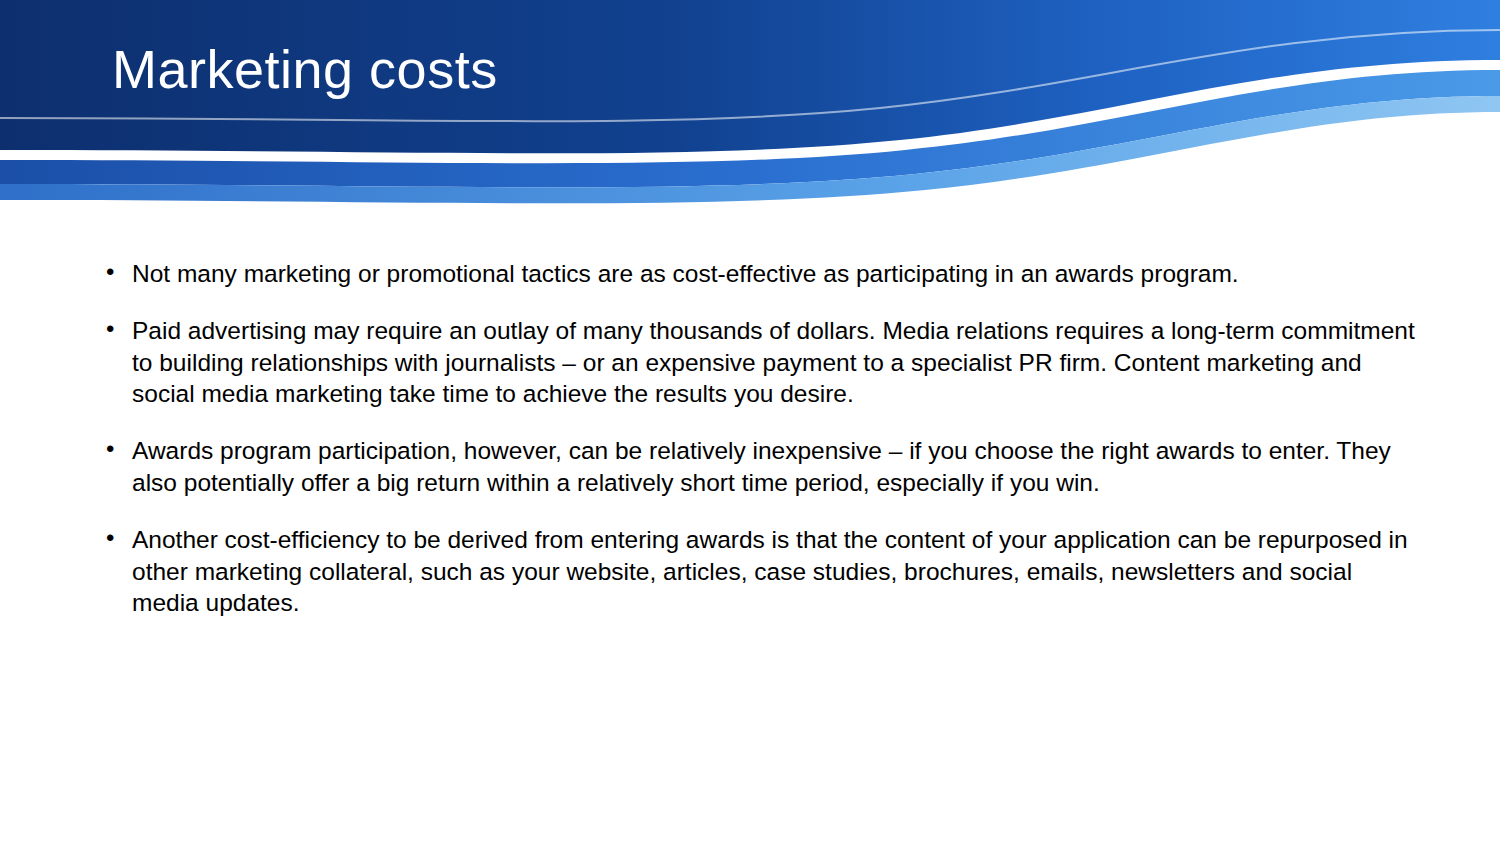Marketing costs
Not many marketing or promotional tactics are as cost-effective as participating in an awards program.
Paid advertising may require an outlay of many thousands of dollars. Media relations requires a long-term commitment to building relationships with journalists – or an expensive payment to a specialist PR firm. Content marketing and social media marketing take time to achieve the results you desire.
Awards program participation, however, can be relatively inexpensive – if you choose the right awards to enter. They also potentially offer a big return within a relatively short time period, especially if you win.
Another cost-efficiency to be derived from entering awards is that the content of your application can be repurposed in other marketing collateral, such as your website, articles, case studies, brochures, emails, newsletters and social media updates.